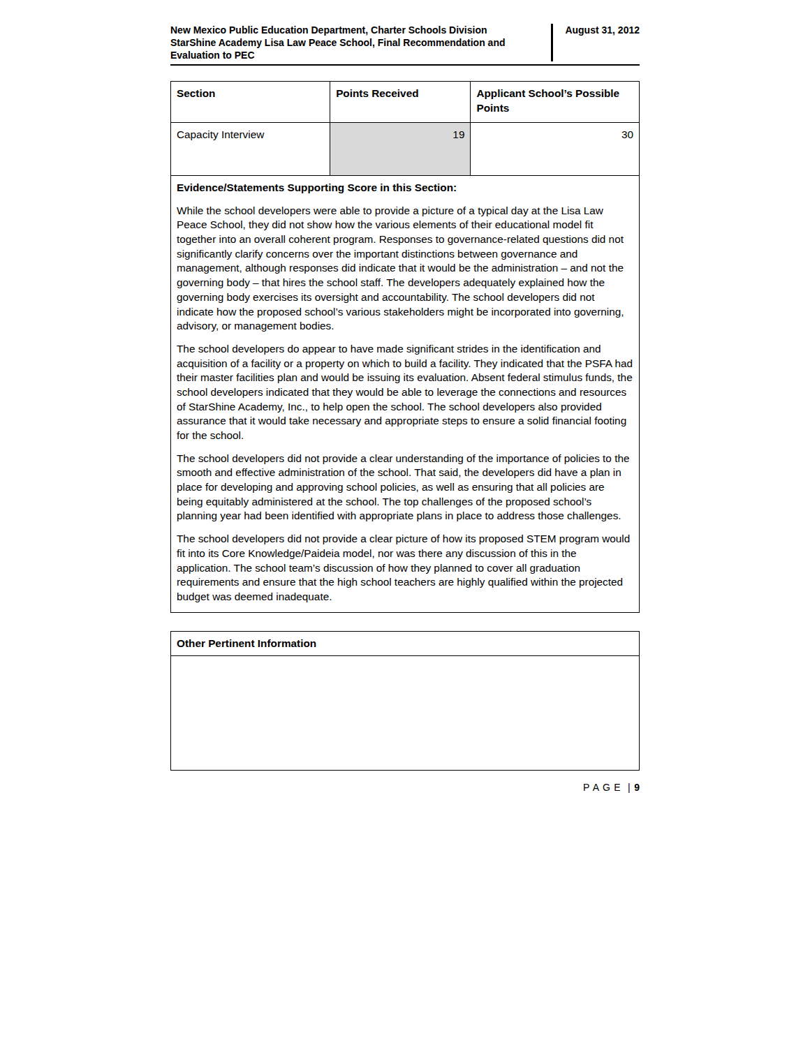New Mexico Public Education Department, Charter Schools Division
StarShine Academy Lisa Law Peace School, Final Recommendation and Evaluation to PEC
August 31, 2012
| Section | Points Received | Applicant School’s Possible Points |
| --- | --- | --- |
| Capacity Interview | 19 | 30 |
| Evidence/Statements Supporting Score in this Section: While the school developers were able to provide a picture of a typical day at the Lisa Law Peace School, they did not show how the various elements of their educational model fit together into an overall coherent program. Responses to governance-related questions did not significantly clarify concerns over the important distinctions between governance and management, although responses did indicate that it would be the administration – and not the governing body – that hires the school staff. The developers adequately explained how the governing body exercises its oversight and accountability. The school developers did not indicate how the proposed school’s various stakeholders might be incorporated into governing, advisory, or management bodies. The school developers do appear to have made significant strides in the identification and acquisition of a facility or a property on which to build a facility. They indicated that the PSFA had their master facilities plan and would be issuing its evaluation. Absent federal stimulus funds, the school developers indicated that they would be able to leverage the connections and resources of StarShine Academy, Inc., to help open the school. The school developers also provided assurance that it would take necessary and appropriate steps to ensure a solid financial footing for the school. The school developers did not provide a clear understanding of the importance of policies to the smooth and effective administration of the school. That said, the developers did have a plan in place for developing and approving school policies, as well as ensuring that all policies are being equitably administered at the school. The top challenges of the proposed school’s planning year had been identified with appropriate plans in place to address those challenges. The school developers did not provide a clear picture of how its proposed STEM program would fit into its Core Knowledge/Paideia model, nor was there any discussion of this in the application. The school team’s discussion of how they planned to cover all graduation requirements and ensure that the high school teachers are highly qualified within the projected budget was deemed inadequate. |
| Other Pertinent Information |
| --- |
P A G E | 9